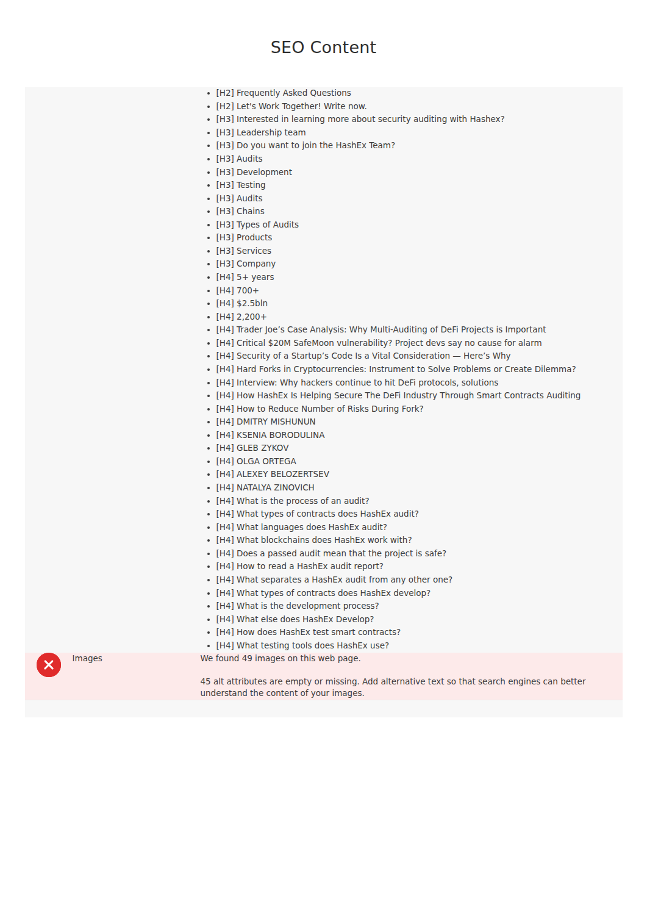SEO Content
| | | [H2] Frequently Asked Questions [H2] Let's Work Together! Write now. [H3] Interested in learning more about security auditing with Hashex? [H3] Leadership team [H3] Do you want to join the HashEx Team? [H3] Audits [H3] Development [H3] Testing [H3] Audits [H3] Chains [H3] Types of Audits [H3] Products [H3] Services [H3] Company [H4] 5+ years [H4] 700+ [H4] $2.5bln [H4] 2,200+ [H4] Trader Joe’s Case Analysis: Why Multi-Auditing of DeFi Projects is Important [H4] Critical $20M SafeMoon vulnerability? Project devs say no cause for alarm [H4] Security of a Startup’s Code Is a Vital Consideration — Here’s Why [H4] Hard Forks in Cryptocurrencies: Instrument to Solve Problems or Create Dilemma? [H4] Interview: Why hackers continue to hit DeFi protocols, solutions [H4] How HashEx Is Helping Secure The DeFi Industry Through Smart Contracts Auditing [H4] How to Reduce Number of Risks During Fork? [H4] DMITRY MISHUNUN [H4] KSENIA BORODULINA [H4] GLEB ZYKOV [H4] OLGA ORTEGA [H4] ALEXEY BELOZERTSEV [H4] NATALYA ZINOVICH [H4] What is the process of an audit? [H4] What types of contracts does HashEx audit? [H4] What languages does HashEx audit? [H4] What blockchains does HashEx work with? [H4] Does a passed audit mean that the project is safe? [H4] How to read a HashEx audit report? [H4] What separates a HashEx audit from any other one? [H4] What types of contracts does HashEx develop? [H4] What is the development process? [H4] What else does HashEx Develop? [H4] How does HashEx test smart contracts? [H4] What testing tools does HashEx use? |
| | Images | We found 49 images on this web page. 45 alt attributes are empty or missing. Add alternative text so that search engines can better understand the content of your images. |